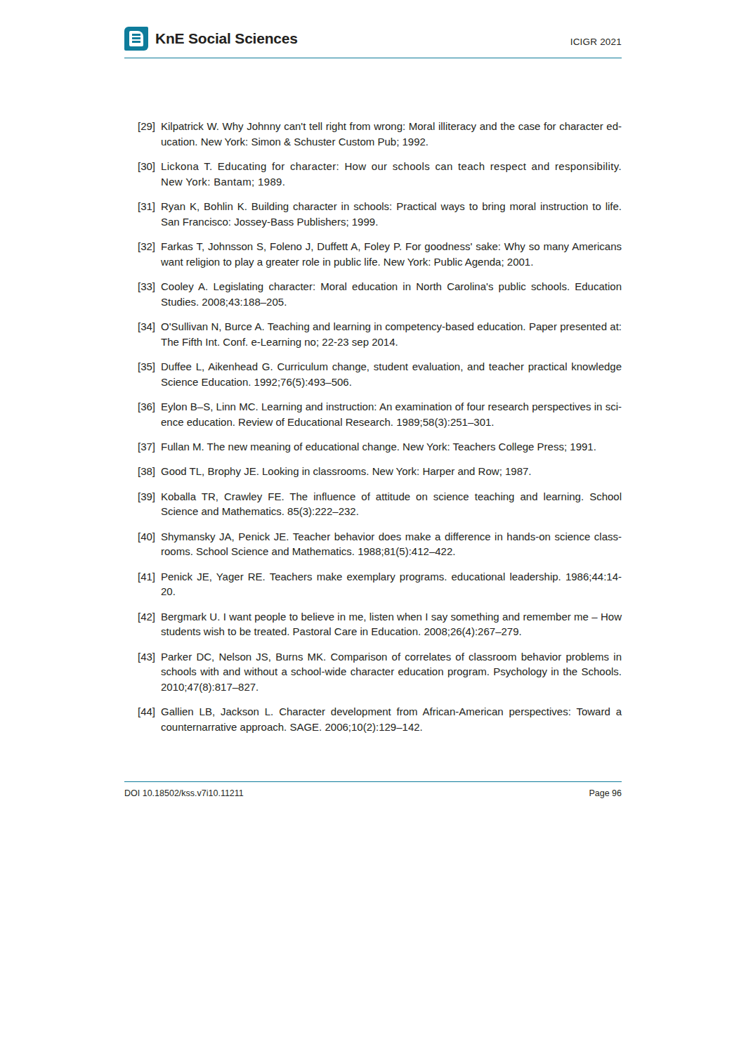KnE Social Sciences
ICIGR 2021
[29]
Kilpatrick W. Why Johnny can't tell right from wrong: Moral illiteracy and the case for character education. New York: Simon & Schuster Custom Pub; 1992.
[30]
Lickona T. Educating for character: How our schools can teach respect and responsibility. New York: Bantam; 1989.
[31]
Ryan K, Bohlin K. Building character in schools: Practical ways to bring moral instruction to life. San Francisco: Jossey-Bass Publishers; 1999.
[32]
Farkas T, Johnsson S, Foleno J, Duffett A, Foley P. For goodness' sake: Why so many Americans want religion to play a greater role in public life. New York: Public Agenda; 2001.
[33]
Cooley A. Legislating character: Moral education in North Carolina's public schools. Education Studies. 2008;43:188–205.
[34]
O'Sullivan N, Burce A. Teaching and learning in competency-based education. Paper presented at: The Fifth Int. Conf. e-Learning no; 22-23 sep 2014.
[35]
Duffee L, Aikenhead G. Curriculum change, student evaluation, and teacher practical knowledge Science Education. 1992;76(5):493–506.
[36]
Eylon B–S, Linn MC. Learning and instruction: An examination of four research perspectives in science education. Review of Educational Research. 1989;58(3):251–301.
[37]
Fullan M. The new meaning of educational change. New York: Teachers College Press; 1991.
[38]
Good TL, Brophy JE. Looking in classrooms. New York: Harper and Row; 1987.
[39]
Koballa TR, Crawley FE. The influence of attitude on science teaching and learning. School Science and Mathematics. 85(3):222–232.
[40]
Shymansky JA, Penick JE. Teacher behavior does make a difference in hands-on science classrooms. School Science and Mathematics. 1988;81(5):412–422.
[41]
Penick JE, Yager RE. Teachers make exemplary programs. educational leadership. 1986;44:14-20.
[42]
Bergmark U. I want people to believe in me, listen when I say something and remember me – How students wish to be treated. Pastoral Care in Education. 2008;26(4):267–279.
[43]
Parker DC, Nelson JS, Burns MK. Comparison of correlates of classroom behavior problems in schools with and without a school-wide character education program. Psychology in the Schools. 2010;47(8):817–827.
[44]
Gallien LB, Jackson L. Character development from African-American perspectives: Toward a counternarrative approach. SAGE. 2006;10(2):129–142.
DOI 10.18502/kss.v7i10.11211
Page 96